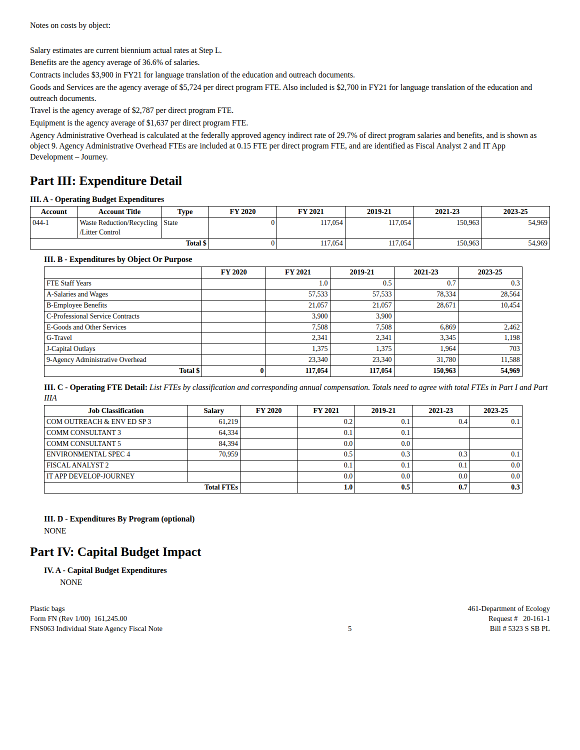Notes on costs by object:
Salary estimates are current biennium actual rates at Step L.
Benefits are the agency average of 36.6% of salaries.
Contracts includes $3,900 in FY21 for language translation of the education and outreach documents.
Goods and Services are the agency average of $5,724 per direct program FTE. Also included is $2,700 in FY21 for language translation of the education and outreach documents.
Travel is the agency average of $2,787 per direct program FTE.
Equipment is the agency average of $1,637 per direct program FTE.
Agency Administrative Overhead is calculated at the federally approved agency indirect rate of 29.7% of direct program salaries and benefits, and is shown as object 9. Agency Administrative Overhead FTEs are included at 0.15 FTE per direct program FTE, and are identified as Fiscal Analyst 2 and IT App Development – Journey.
Part III: Expenditure Detail
III. A - Operating Budget Expenditures
| Account | Account Title | Type | FY 2020 | FY 2021 | 2019-21 | 2021-23 | 2023-25 |
| --- | --- | --- | --- | --- | --- | --- | --- |
| 044-1 | Waste Reduction/Recycling /Litter Control | State | 0 | 117,054 | 117,054 | 150,963 | 54,969 |
| Total $ | 0 | 117,054 | 117,054 | 150,963 | 54,969 |
III. B - Expenditures by Object Or Purpose
| | FY 2020 | FY 2021 | 2019-21 | 2021-23 | 2023-25 |
| --- | --- | --- | --- | --- | --- |
| FTE Staff Years | | 1.0 | 0.5 | 0.7 | 0.3 |
| A-Salaries and Wages | | 57,533 | 57,533 | 78,334 | 28,564 |
| B-Employee Benefits | | 21,057 | 21,057 | 28,671 | 10,454 |
| C-Professional Service Contracts | | 3,900 | 3,900 | | |
| E-Goods and Other Services | | 7,508 | 7,508 | 6,869 | 2,462 |
| G-Travel | | 2,341 | 2,341 | 3,345 | 1,198 |
| J-Capital Outlays | | 1,375 | 1,375 | 1,964 | 703 |
| 9-Agency Administrative Overhead | | 23,340 | 23,340 | 31,780 | 11,588 |
| Total $ | 0 | 117,054 | 117,054 | 150,963 | 54,969 |
III. C - Operating FTE Detail: List FTEs by classification and corresponding annual compensation. Totals need to agree with total FTEs in Part I and Part IIIA
| Job Classification | Salary | FY 2020 | FY 2021 | 2019-21 | 2021-23 | 2023-25 |
| --- | --- | --- | --- | --- | --- | --- |
| COM OUTREACH & ENV ED SP 3 | 61,219 | | 0.2 | 0.1 | 0.4 | 0.1 |
| COMM CONSULTANT 3 | 64,334 | | 0.1 | 0.1 | | |
| COMM CONSULTANT 5 | 84,394 | | 0.0 | 0.0 | | |
| ENVIRONMENTAL SPEC 4 | 70,959 | | 0.5 | 0.3 | 0.3 | 0.1 |
| FISCAL ANALYST 2 | | | 0.1 | 0.1 | 0.1 | 0.0 |
| IT APP DEVELOP-JOURNEY | | | 0.0 | 0.0 | 0.0 | 0.0 |
| Total FTEs | | 1.0 | 0.5 | 0.7 | 0.3 |
III. D - Expenditures By Program (optional)
NONE
Part IV: Capital Budget Impact
IV. A - Capital Budget Expenditures
NONE
| Plastic bags | | 461-Department of Ecology |
| Form FN (Rev 1/00) 161,245.00 | | Request # 20-161-1 |
| FNS063 Individual State Agency Fiscal Note | 5 | Bill # 5323 S SB PL |